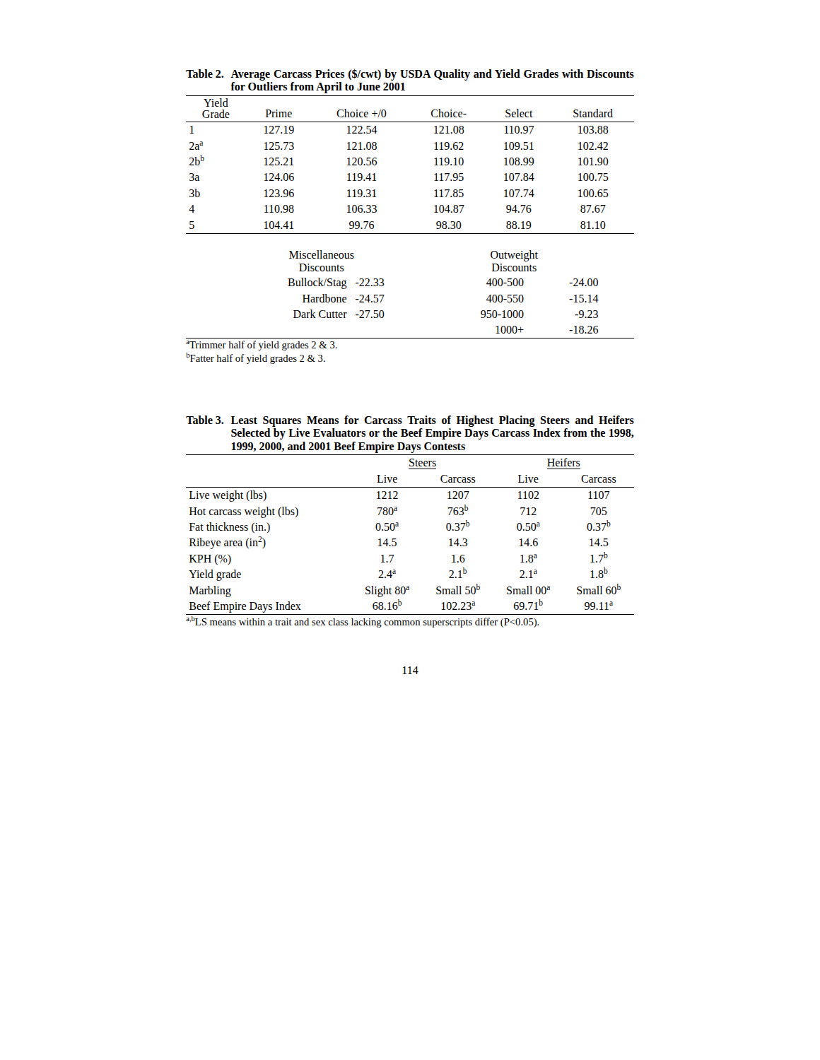Table 2. Average Carcass Prices ($/cwt) by USDA Quality and Yield Grades with Discounts for Outliers from April to June 2001
| Yield Grade | Prime | Choice +/0 | Choice- | Select | Standard |
| --- | --- | --- | --- | --- | --- |
| 1 | 127.19 | 122.54 | 121.08 | 110.97 | 103.88 |
| 2a a | 125.73 | 121.08 | 119.62 | 109.51 | 102.42 |
| 2b b | 125.21 | 120.56 | 119.10 | 108.99 | 101.90 |
| 3a | 124.06 | 119.41 | 117.95 | 107.84 | 100.75 |
| 3b | 123.96 | 119.31 | 117.85 | 107.74 | 100.65 |
| 4 | 110.98 | 106.33 | 104.87 | 94.76 | 87.67 |
| 5 | 104.41 | 99.76 | 98.30 | 88.19 | 81.10 |
| Miscellaneous Discounts | Outweight Discounts |
| Bullock/Stag | -22.33 | 400-500 | -24.00 |
| Hardbone | -24.57 | 400-550 | -15.14 |
| Dark Cutter | -27.50 | 950-1000 | -9.23 |
| | | 1000+ | -18.26 |
aTrimmer half of yield grades 2 & 3.
bFatter half of yield grades 2 & 3.
Table 3. Least Squares Means for Carcass Traits of Highest Placing Steers and Heifers Selected by Live Evaluators or the Beef Empire Days Carcass Index from the 1998, 1999, 2000, and 2001 Beef Empire Days Contests
| | Steers | Heifers |
| --- | --- | --- |
| | Live | Carcass | Live | Carcass |
| Live weight (lbs) | 1212 | 1207 | 1102 | 1107 |
| Hot carcass weight (lbs) | 780 a | 763 b | 712 | 705 |
| Fat thickness (in.) | 0.50 a | 0.37 b | 0.50 a | 0.37 b |
| Ribeye area (in 2 ) | 14.5 | 14.3 | 14.6 | 14.5 |
| KPH (%) | 1.7 | 1.6 | 1.8 a | 1.7 b |
| Yield grade | 2.4 a | 2.1 b | 2.1 a | 1.8 b |
| Marbling | Slight 80 a | Small 50 b | Small 00 a | Small 60 b |
| Beef Empire Days Index | 68.16 b | 102.23 a | 69.71 b | 99.11 a |
a,bLS means within a trait and sex class lacking common superscripts differ (P<0.05).
114